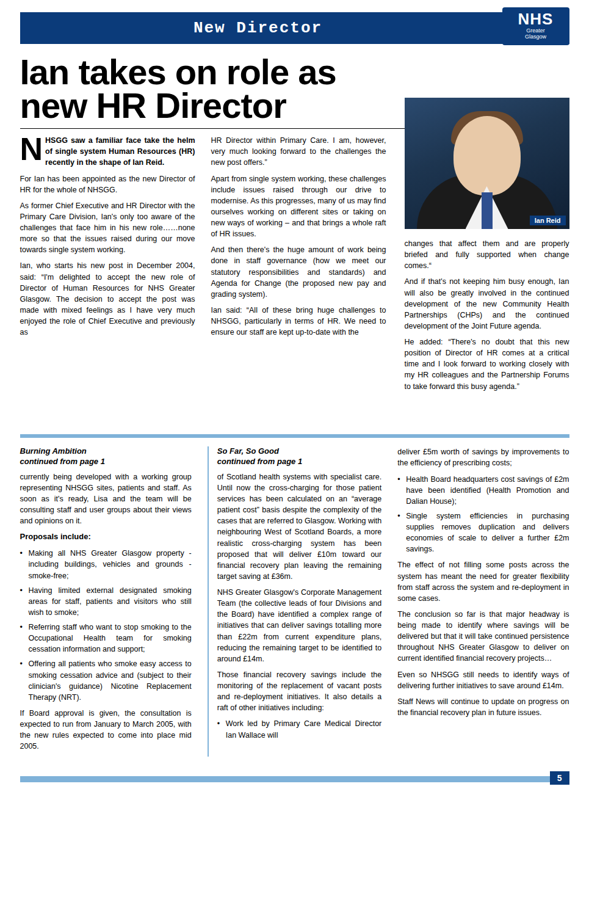New Director
NHS
Greater
Glasgow
Ian takes on role as new HR Director
Ian Reid
NHSGG saw a familiar face take the helm of single system Human Resources (HR) recently in the shape of Ian Reid.
For Ian has been appointed as the new Director of HR for the whole of NHSGG.
As former Chief Executive and HR Director with the Primary Care Division, Ian's only too aware of the challenges that face him in his new role……none more so that the issues raised during our move towards single system working.
Ian, who starts his new post in December 2004, said: “I'm delighted to accept the new role of Director of Human Resources for NHS Greater Glasgow. The decision to accept the post was made with mixed feelings as I have very much enjoyed the role of Chief Executive and previously as
HR Director within Primary Care. I am, however, very much looking forward to the challenges the new post offers.”
Apart from single system working, these challenges include issues raised through our drive to modernise. As this progresses, many of us may find ourselves working on different sites or taking on new ways of working – and that brings a whole raft of HR issues.
And then there's the huge amount of work being done in staff governance (how we meet our statutory responsibilities and standards) and Agenda for Change (the proposed new pay and grading system).
Ian said: “All of these bring huge challenges to NHSGG, particularly in terms of HR. We need to ensure our staff are kept up-to-date with the
changes that affect them and are properly briefed and fully supported when change comes.“
And if that's not keeping him busy enough, Ian will also be greatly involved in the continued development of the new Community Health Partnerships (CHPs) and the continued development of the Joint Future agenda.
He added: “There's no doubt that this new position of Director of HR comes at a critical time and I look forward to working closely with my HR colleagues and the Partnership Forums to take forward this busy agenda.”
Burning Ambition
continued from page 1
currently being developed with a working group representing NHSGG sites, patients and staff. As soon as it's ready, Lisa and the team will be consulting staff and user groups about their views and opinions on it.
Proposals include:
Making all NHS Greater Glasgow property - including buildings, vehicles and grounds - smoke-free;
Having limited external designated smoking areas for staff, patients and visitors who still wish to smoke;
Referring staff who want to stop smoking to the Occupational Health team for smoking cessation information and support;
Offering all patients who smoke easy access to smoking cessation advice and (subject to their clinician's guidance) Nicotine Replacement Therapy (NRT).
If Board approval is given, the consultation is expected to run from January to March 2005, with the new rules expected to come into place mid 2005.
So Far, So Good
continued from page 1
of Scotland health systems with specialist care. Until now the cross-charging for those patient services has been calculated on an “average patient cost” basis despite the complexity of the cases that are referred to Glasgow. Working with neighbouring West of Scotland Boards, a more realistic cross-charging system has been proposed that will deliver £10m toward our financial recovery plan leaving the remaining target saving at £36m.
NHS Greater Glasgow's Corporate Management Team (the collective leads of four Divisions and the Board) have identified a complex range of initiatives that can deliver savings totalling more than £22m from current expenditure plans, reducing the remaining target to be identified to around £14m.
Those financial recovery savings include the monitoring of the replacement of vacant posts and re-deployment initiatives. It also details a raft of other initiatives including:
Work led by Primary Care Medical Director Ian Wallace will
deliver £5m worth of savings by improvements to the efficiency of prescribing costs;
Health Board headquarters cost savings of £2m have been identified (Health Promotion and Dalian House);
Single system efficiencies in purchasing supplies removes duplication and delivers economies of scale to deliver a further £2m savings.
The effect of not filling some posts across the system has meant the need for greater flexibility from staff across the system and re-deployment in some cases.
The conclusion so far is that major headway is being made to identify where savings will be delivered but that it will take continued persistence throughout NHS Greater Glasgow to deliver on current identified financial recovery projects…
Even so NHSGG still needs to identify ways of delivering further initiatives to save around £14m.
Staff News will continue to update on progress on the financial recovery plan in future issues.
5